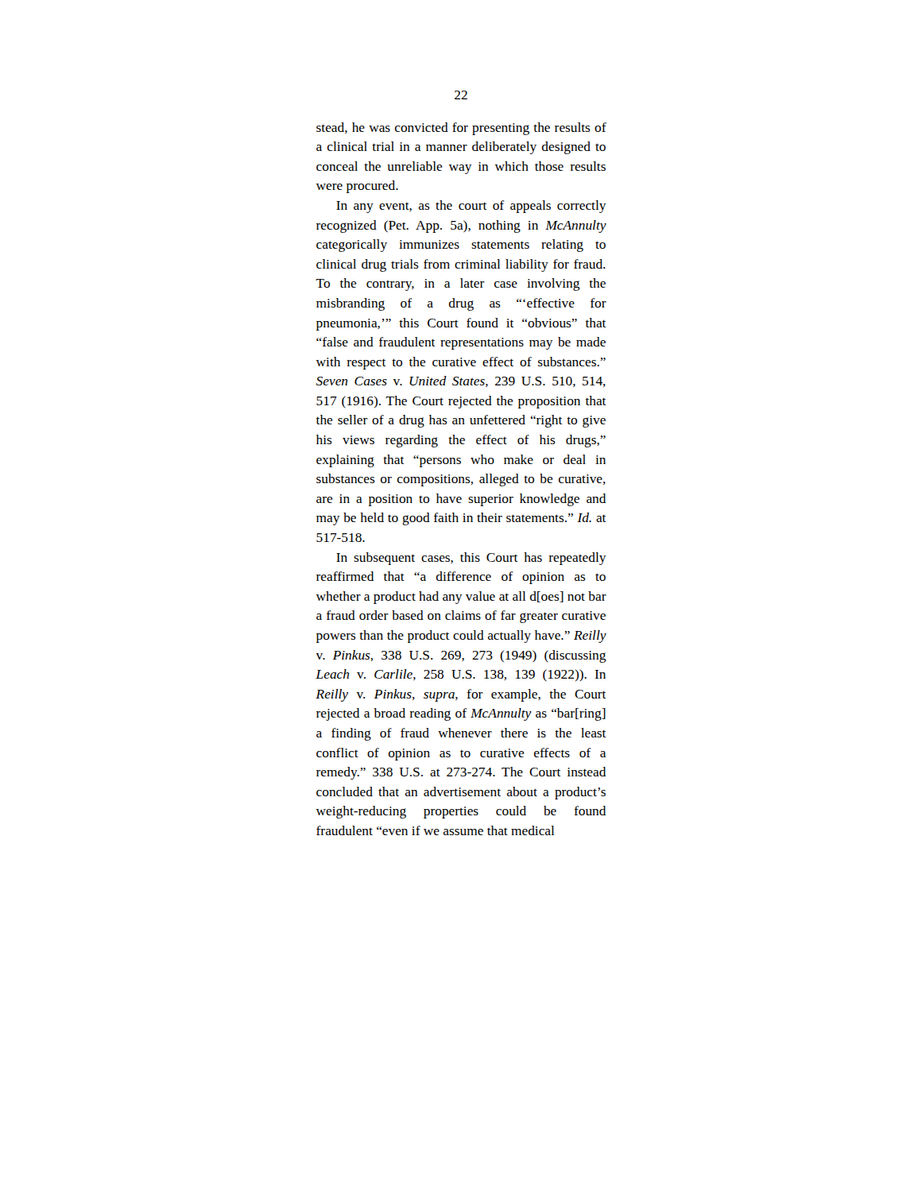22
stead, he was convicted for presenting the results of a clinical trial in a manner deliberately designed to conceal the unreliable way in which those results were procured.
In any event, as the court of appeals correctly recognized (Pet. App. 5a), nothing in McAnnulty categorically immunizes statements relating to clinical drug trials from criminal liability for fraud. To the contrary, in a later case involving the misbranding of a drug as “‘effective for pneumonia,’” this Court found it “obvious” that “false and fraudulent representations may be made with respect to the curative effect of substances.” Seven Cases v. United States, 239 U.S. 510, 514, 517 (1916). The Court rejected the proposition that the seller of a drug has an unfettered “right to give his views regarding the effect of his drugs,” explaining that “persons who make or deal in substances or compositions, alleged to be curative, are in a position to have superior knowledge and may be held to good faith in their statements.” Id. at 517-518.
In subsequent cases, this Court has repeatedly reaffirmed that “a difference of opinion as to whether a product had any value at all d[oes] not bar a fraud order based on claims of far greater curative powers than the product could actually have.” Reilly v. Pinkus, 338 U.S. 269, 273 (1949) (discussing Leach v. Carlile, 258 U.S. 138, 139 (1922)). In Reilly v. Pinkus, supra, for example, the Court rejected a broad reading of McAnnulty as “bar[ring] a finding of fraud whenever there is the least conflict of opinion as to curative effects of a remedy.” 338 U.S. at 273-274. The Court instead concluded that an advertisement about a product’s weight-reducing properties could be found fraudulent “even if we assume that medical